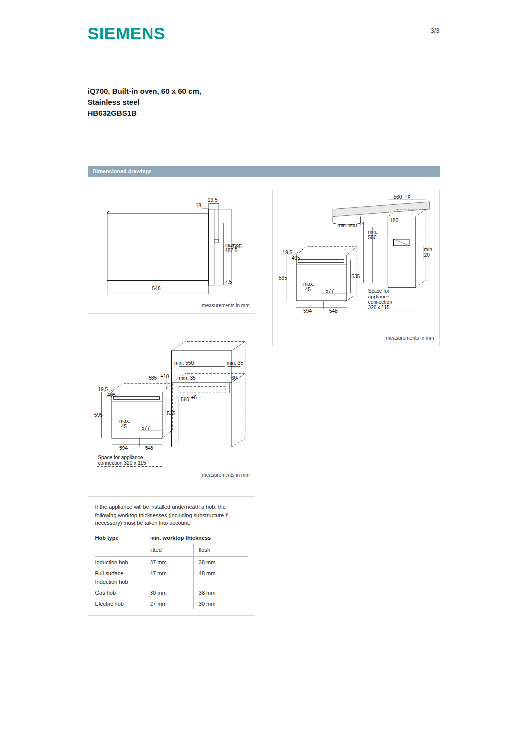SIEMENS
3/3
iQ700, Built-in oven, 60 x 60 cm, Stainless steel HB632GBS1B
Dimensioned drawings
19.5 18 595 max. 487.5 7.5 548
measurements in mm
min. 550 min. 35 585 +10 min. 35 60 560 +8 19,5 405 595 535 max. 45 577 594 548 Space for appliance connection 320 x 115
measurements in mm
If the appliance will be installed underneath a hob, the following worktop thicknesses (including substructure if necessary) must be taken into account.
| Hob type | min. worktop thickness |
| --- | --- |
| | fitted | flush |
| Induction hob | 37 mm | 38 mm |
| Full surface Induction hob | 47 mm | 48 mm |
| Gas hob | 30 mm | 38 mm |
| Electric hob | 27 mm | 30 mm |
560 +8 180 min. 600 +4 min. 550 min. 20 19,5 405 595 535 max. 45 577 594 548 Space for appliance connection 320 x 115
measurements in mm